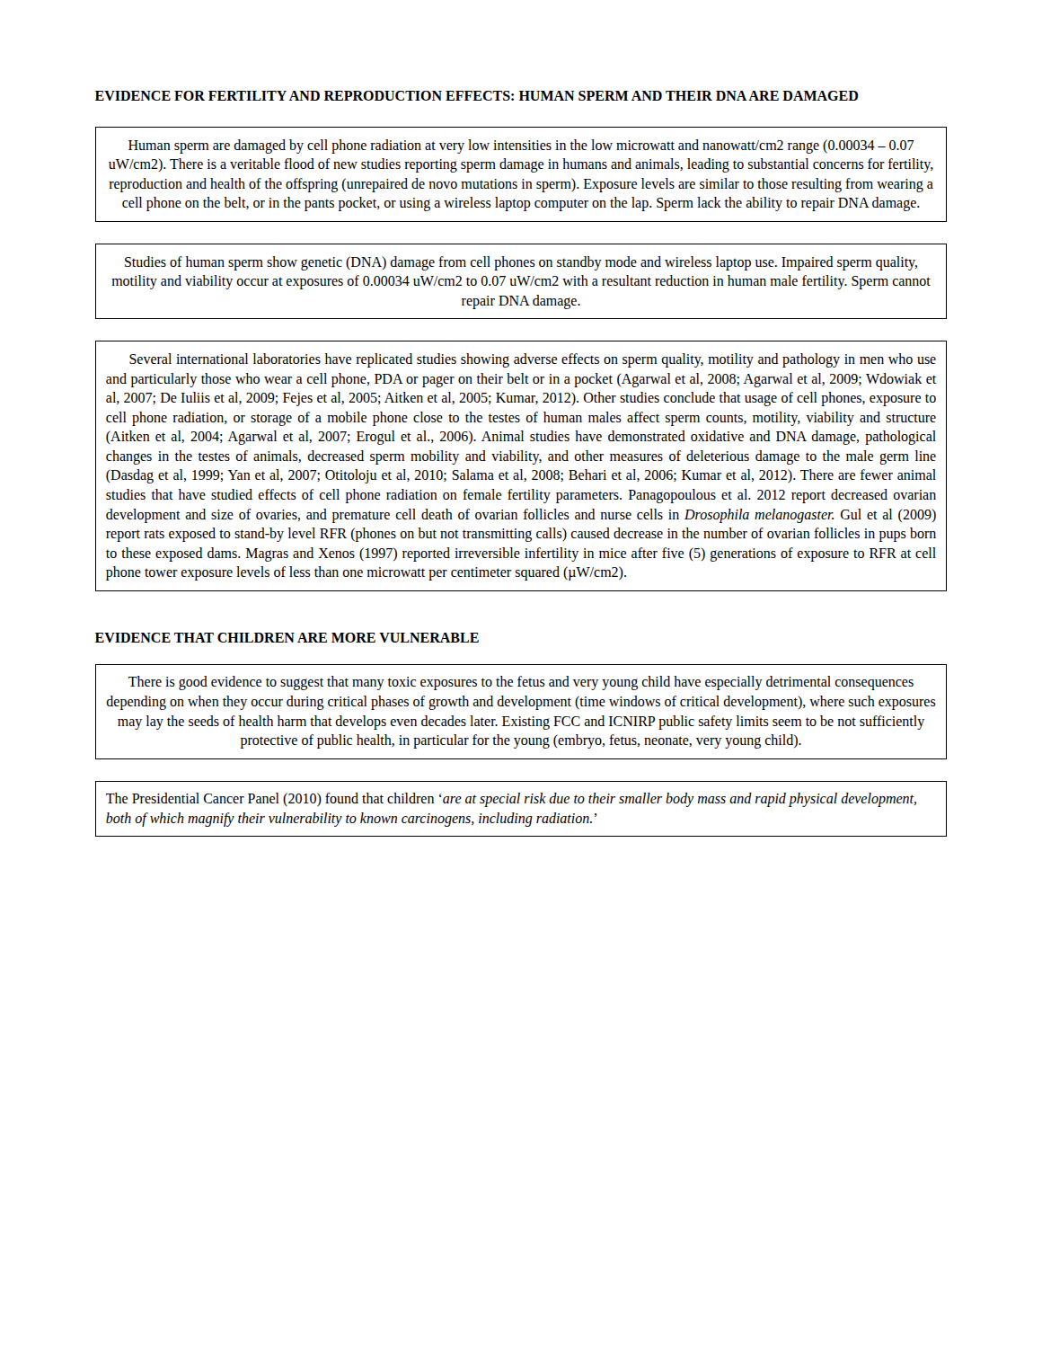Evidence for Fertility and Reproduction Effects: Human Sperm and Their DNA Are Damaged
Human sperm are damaged by cell phone radiation at very low intensities in the low microwatt and nanowatt/cm2 range (0.00034 – 0.07 uW/cm2). There is a veritable flood of new studies reporting sperm damage in humans and animals, leading to substantial concerns for fertility, reproduction and health of the offspring (unrepaired de novo mutations in sperm). Exposure levels are similar to those resulting from wearing a cell phone on the belt, or in the pants pocket, or using a wireless laptop computer on the lap. Sperm lack the ability to repair DNA damage.
Studies of human sperm show genetic (DNA) damage from cell phones on standby mode and wireless laptop use. Impaired sperm quality, motility and viability occur at exposures of 0.00034 uW/cm2 to 0.07 uW/cm2 with a resultant reduction in human male fertility. Sperm cannot repair DNA damage.
Several international laboratories have replicated studies showing adverse effects on sperm quality, motility and pathology in men who use and particularly those who wear a cell phone, PDA or pager on their belt or in a pocket (Agarwal et al, 2008; Agarwal et al, 2009; Wdowiak et al, 2007; De Iuliis et al, 2009; Fejes et al, 2005; Aitken et al, 2005; Kumar, 2012). Other studies conclude that usage of cell phones, exposure to cell phone radiation, or storage of a mobile phone close to the testes of human males affect sperm counts, motility, viability and structure (Aitken et al, 2004; Agarwal et al, 2007; Erogul et al., 2006). Animal studies have demonstrated oxidative and DNA damage, pathological changes in the testes of animals, decreased sperm mobility and viability, and other measures of deleterious damage to the male germ line (Dasdag et al, 1999; Yan et al, 2007; Otitoloju et al, 2010; Salama et al, 2008; Behari et al, 2006; Kumar et al, 2012). There are fewer animal studies that have studied effects of cell phone radiation on female fertility parameters. Panagopoulous et al. 2012 report decreased ovarian development and size of ovaries, and premature cell death of ovarian follicles and nurse cells in Drosophila melanogaster. Gul et al (2009) report rats exposed to stand-by level RFR (phones on but not transmitting calls) caused decrease in the number of ovarian follicles in pups born to these exposed dams. Magras and Xenos (1997) reported irreversible infertility in mice after five (5) generations of exposure to RFR at cell phone tower exposure levels of less than one microwatt per centimeter squared (µW/cm2).
Evidence That Children Are More Vulnerable
There is good evidence to suggest that many toxic exposures to the fetus and very young child have especially detrimental consequences depending on when they occur during critical phases of growth and development (time windows of critical development), where such exposures may lay the seeds of health harm that develops even decades later. Existing FCC and ICNIRP public safety limits seem to be not sufficiently protective of public health, in particular for the young (embryo, fetus, neonate, very young child).
The Presidential Cancer Panel (2010) found that children ‘are at special risk due to their smaller body mass and rapid physical development, both of which magnify their vulnerability to known carcinogens, including radiation.’